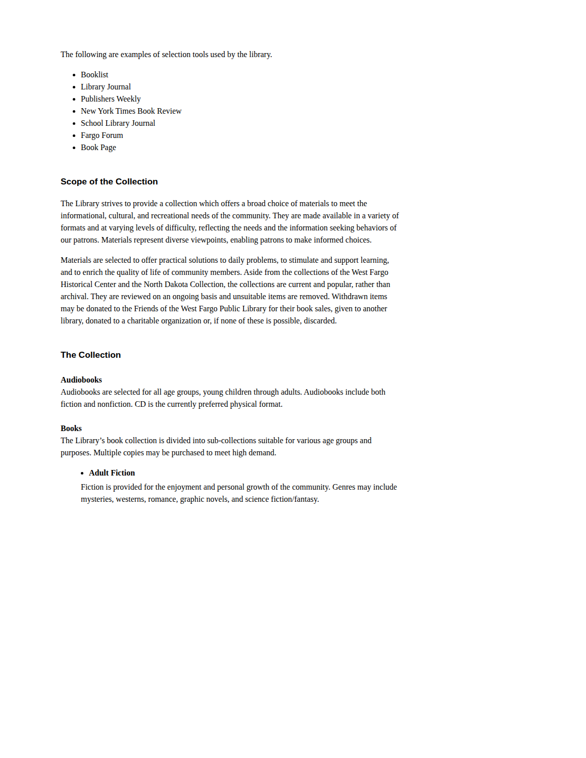The following are examples of selection tools used by the library.
Booklist
Library Journal
Publishers Weekly
New York Times Book Review
School Library Journal
Fargo Forum
Book Page
Scope of the Collection
The Library strives to provide a collection which offers a broad choice of materials to meet the informational, cultural, and recreational needs of the community. They are made available in a variety of formats and at varying levels of difficulty, reflecting the needs and the information seeking behaviors of our patrons. Materials represent diverse viewpoints, enabling patrons to make informed choices.
Materials are selected to offer practical solutions to daily problems, to stimulate and support learning, and to enrich the quality of life of community members. Aside from the collections of the West Fargo Historical Center and the North Dakota Collection, the collections are current and popular, rather than archival. They are reviewed on an ongoing basis and unsuitable items are removed. Withdrawn items may be donated to the Friends of the West Fargo Public Library for their book sales, given to another library, donated to a charitable organization or, if none of these is possible, discarded.
The Collection
Audiobooks
Audiobooks are selected for all age groups, young children through adults. Audiobooks include both fiction and nonfiction. CD is the currently preferred physical format.
Books
The Library’s book collection is divided into sub-collections suitable for various age groups and purposes. Multiple copies may be purchased to meet high demand.
Adult Fiction
Fiction is provided for the enjoyment and personal growth of the community. Genres may include mysteries, westerns, romance, graphic novels, and science fiction/fantasy.